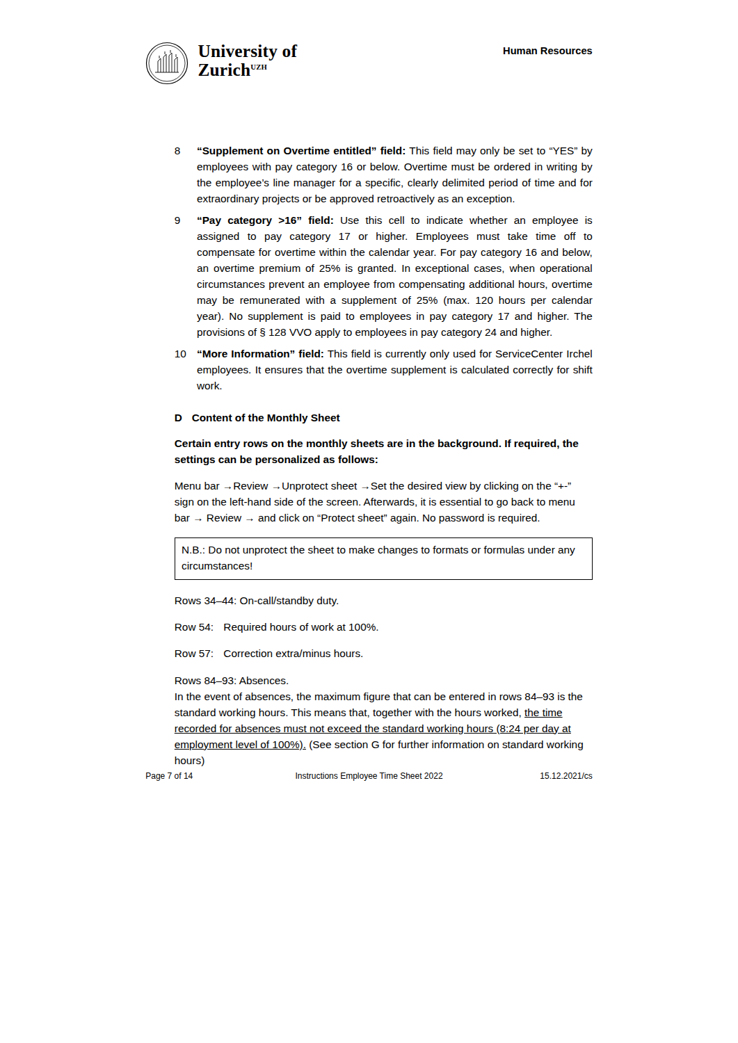University of
ZurichUZH
Human Resources
8 “Supplement on Overtime entitled” field: This field may only be set to “YES” by employees with pay category 16 or below. Overtime must be ordered in writing by the employee’s line manager for a specific, clearly delimited period of time and for extraordinary projects or be approved retroactively as an exception.
9 “Pay category >16” field: Use this cell to indicate whether an employee is assigned to pay category 17 or higher. Employees must take time off to compensate for overtime within the calendar year. For pay category 16 and below, an overtime premium of 25% is granted. In exceptional cases, when operational circumstances prevent an employee from compensating additional hours, overtime may be remunerated with a supplement of 25% (max. 120 hours per calendar year). No supplement is paid to employees in pay category 17 and higher. The provisions of § 128 VVO apply to employees in pay category 24 and higher.
10 “More Information” field: This field is currently only used for ServiceCenter Irchel employees. It ensures that the overtime supplement is calculated correctly for shift work.
DContent of the Monthly Sheet
Certain entry rows on the monthly sheets are in the background. If required, the settings can be personalized as follows:
Menu bar →Review →Unprotect sheet →Set the desired view by clicking on the “+-” sign on the left-hand side of the screen. Afterwards, it is essential to go back to menu bar → Review → and click on “Protect sheet” again. No password is required.
N.B.: Do not unprotect the sheet to make changes to formats or formulas under any circumstances!
Rows 34–44: On-call/standby duty.
Row 54: Required hours of work at 100%.
Row 57: Correction extra/minus hours.
Rows 84–93: Absences.
In the event of absences, the maximum figure that can be entered in rows 84–93 is the standard working hours. This means that, together with the hours worked, the time recorded for absences must not exceed the standard working hours (8:24 per day at employment level of 100%). (See section G for further information on standard working hours)
Page 7 of 14
Instructions Employee Time Sheet 2022
15.12.2021/cs